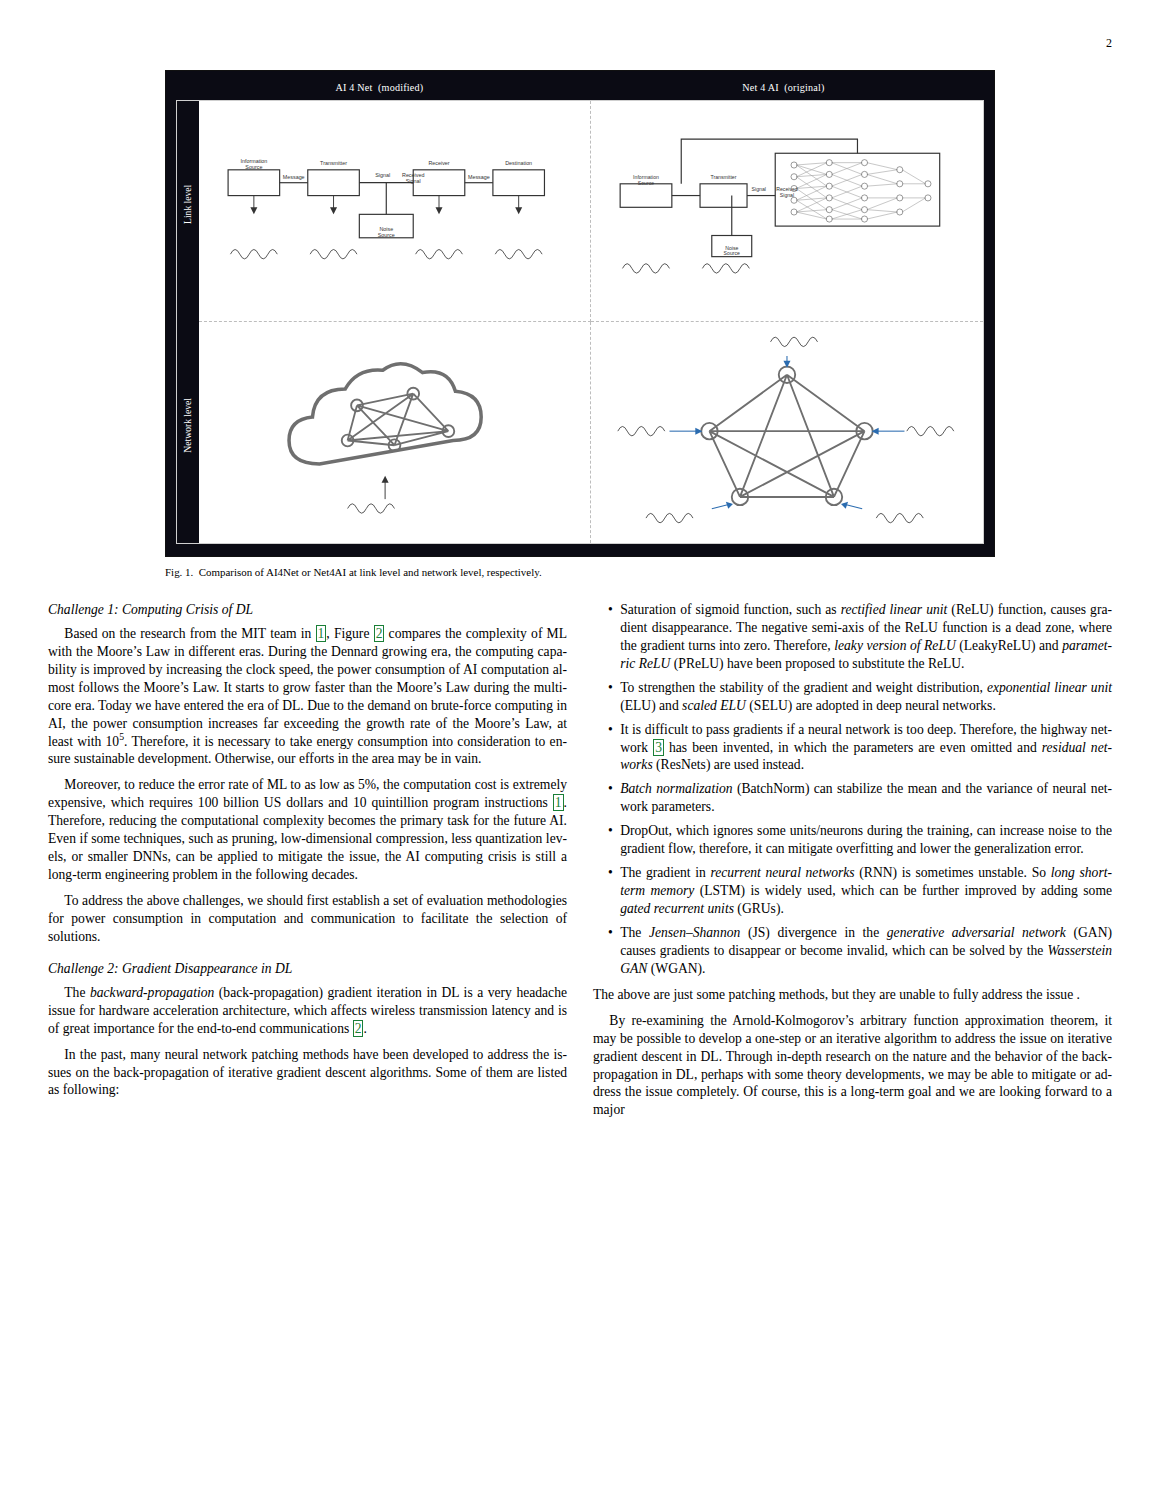2
AI 4 Net (modified) Net 4 AI (original)
Link level Network level
Information Source Transmitter Receiver Destination Noise Source Message Signal Received Signal Message
Information Source Transmitter Noise Source Signal Received Signal
Fig. 1. Comparison of AI4Net or Net4AI at link level and network level, respectively.
Challenge 1: Computing Crisis of DL
Based on the research from the MIT team in 1, Figure 2 compares the complexity of ML with the Moore’s Law in different eras. During the Dennard growing era, the computing capability is improved by increasing the clock speed, the power consumption of AI computation almost follows the Moore’s Law. It starts to grow faster than the Moore’s Law during the multi-core era. Today we have entered the era of DL. Due to the demand on brute-force computing in AI, the power consumption increases far exceeding the growth rate of the Moore’s Law, at least with 105. Therefore, it is necessary to take energy consumption into consideration to ensure sustainable development. Otherwise, our efforts in the area may be in vain.
Moreover, to reduce the error rate of ML to as low as 5%, the computation cost is extremely expensive, which requires 100 billion US dollars and 10 quintillion program instructions 1. Therefore, reducing the computational complexity becomes the primary task for the future AI. Even if some techniques, such as pruning, low-dimensional compression, less quantization levels, or smaller DNNs, can be applied to mitigate the issue, the AI computing crisis is still a long-term engineering problem in the following decades.
To address the above challenges, we should first establish a set of evaluation methodologies for power consumption in computation and communication to facilitate the selection of solutions.
Challenge 2: Gradient Disappearance in DL
The backward-propagation (back-propagation) gradient iteration in DL is a very headache issue for hardware acceleration architecture, which affects wireless transmission latency and is of great importance for the end-to-end communications 2.
In the past, many neural network patching methods have been developed to address the issues on the back-propagation of iterative gradient descent algorithms. Some of them are listed as following:
Saturation of sigmoid function, such as rectified linear unit (ReLU) function, causes gradient disappearance. The negative semi-axis of the ReLU function is a dead zone, where the gradient turns into zero. Therefore, leaky version of ReLU (LeakyReLU) and parametric ReLU (PReLU) have been proposed to substitute the ReLU.
To strengthen the stability of the gradient and weight distribution, exponential linear unit (ELU) and scaled ELU (SELU) are adopted in deep neural networks.
It is difficult to pass gradients if a neural network is too deep. Therefore, the highway network 3 has been invented, in which the parameters are even omitted and residual networks (ResNets) are used instead.
Batch normalization (BatchNorm) can stabilize the mean and the variance of neural network parameters.
DropOut, which ignores some units/neurons during the training, can increase noise to the gradient flow, therefore, it can mitigate overfitting and lower the generalization error.
The gradient in recurrent neural networks (RNN) is sometimes unstable. So long short-term memory (LSTM) is widely used, which can be further improved by adding some gated recurrent units (GRUs).
The Jensen–Shannon (JS) divergence in the generative adversarial network (GAN) causes gradients to disappear or become invalid, which can be solved by the Wasserstein GAN (WGAN).
The above are just some patching methods, but they are unable to fully address the issue .
By re-examining the Arnold-Kolmogorov’s arbitrary function approximation theorem, it may be possible to develop a one-step or an iterative algorithm to address the issue on iterative gradient descent in DL. Through in-depth research on the nature and the behavior of the back-propagation in DL, perhaps with some theory developments, we may be able to mitigate or address the issue completely. Of course, this is a long-term goal and we are looking forward to a major